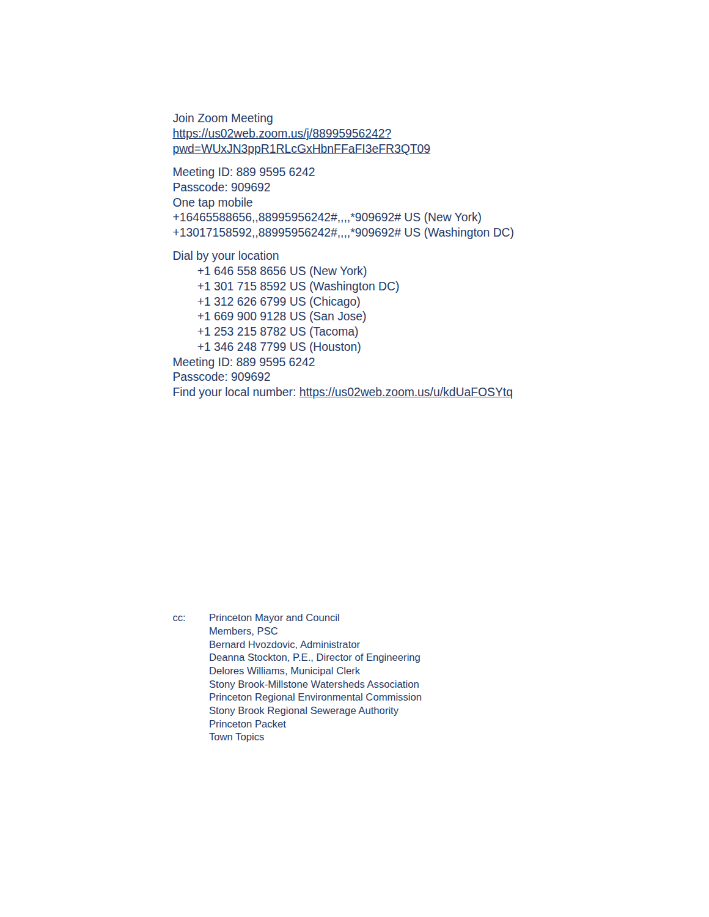Join Zoom Meeting
https://us02web.zoom.us/j/88995956242?pwd=WUxJN3ppR1RLcGxHbnFFaFI3eFR3QT09
Meeting ID: 889 9595 6242
Passcode: 909692
One tap mobile
+16465588656,,88995956242#,,,,*909692# US (New York)
+13017158592,,88995956242#,,,,*909692# US (Washington DC)
Dial by your location
+1 646 558 8656 US (New York)
+1 301 715 8592 US (Washington DC)
+1 312 626 6799 US (Chicago)
+1 669 900 9128 US (San Jose)
+1 253 215 8782 US (Tacoma)
+1 346 248 7799 US (Houston)
Meeting ID: 889 9595 6242
Passcode: 909692
Find your local number: https://us02web.zoom.us/u/kdUaFOSYtq
| cc: | Princeton Mayor and Council Members, PSC Bernard Hvozdovic, Administrator Deanna Stockton, P.E., Director of Engineering Delores Williams, Municipal Clerk Stony Brook-Millstone Watersheds Association Princeton Regional Environmental Commission Stony Brook Regional Sewerage Authority Princeton Packet Town Topics |